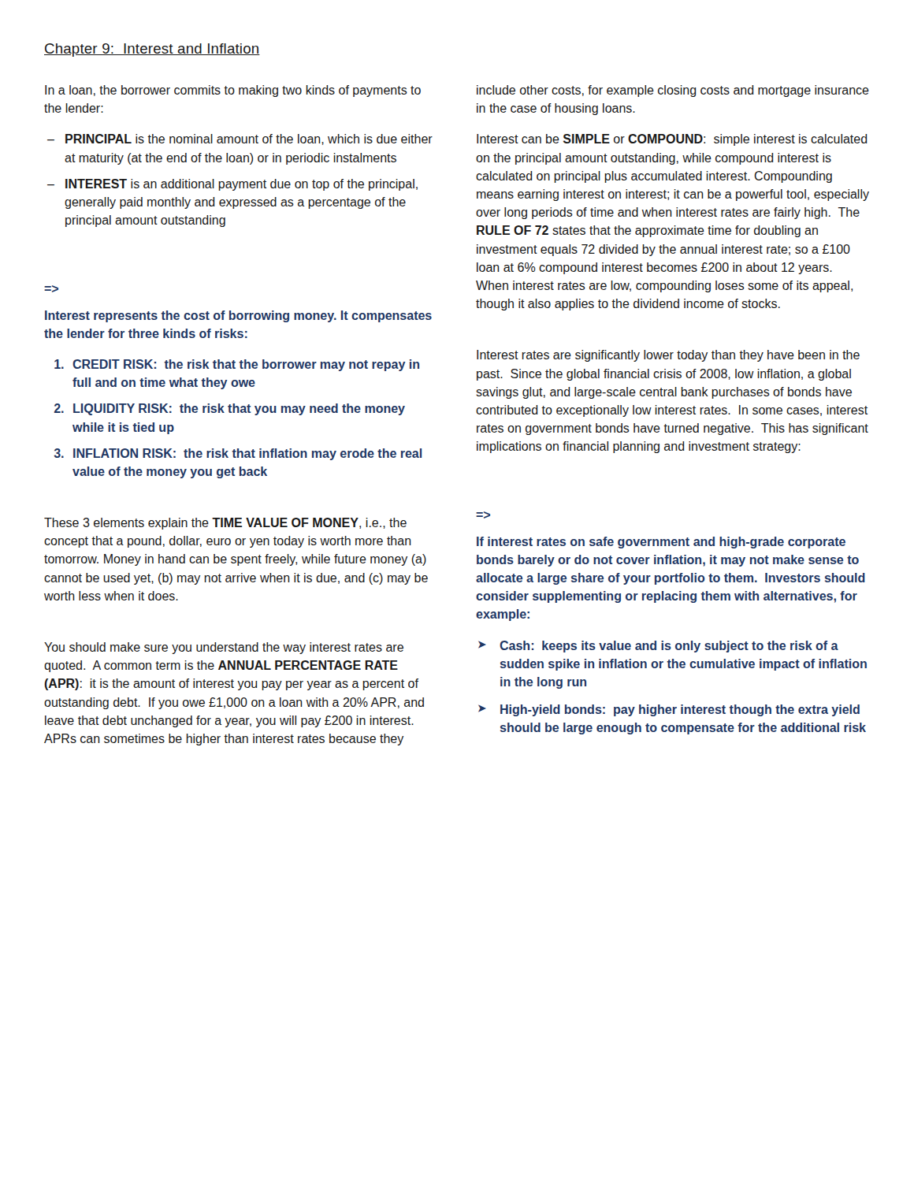Chapter 9: Interest and Inflation
In a loan, the borrower commits to making two kinds of payments to the lender:
PRINCIPAL is the nominal amount of the loan, which is due either at maturity (at the end of the loan) or in periodic instalments
INTEREST is an additional payment due on top of the principal, generally paid monthly and expressed as a percentage of the principal amount outstanding
=>
Interest represents the cost of borrowing money. It compensates the lender for three kinds of risks:
CREDIT RISK: the risk that the borrower may not repay in full and on time what they owe
LIQUIDITY RISK: the risk that you may need the money while it is tied up
INFLATION RISK: the risk that inflation may erode the real value of the money you get back
These 3 elements explain the TIME VALUE OF MONEY, i.e., the concept that a pound, dollar, euro or yen today is worth more than tomorrow. Money in hand can be spent freely, while future money (a) cannot be used yet, (b) may not arrive when it is due, and (c) may be worth less when it does.
You should make sure you understand the way interest rates are quoted. A common term is the ANNUAL PERCENTAGE RATE (APR): it is the amount of interest you pay per year as a percent of outstanding debt. If you owe £1,000 on a loan with a 20% APR, and leave that debt unchanged for a year, you will pay £200 in interest. APRs can sometimes be higher than interest rates because they include other costs, for example closing costs and mortgage insurance in the case of housing loans.
Interest can be SIMPLE or COMPOUND: simple interest is calculated on the principal amount outstanding, while compound interest is calculated on principal plus accumulated interest. Compounding means earning interest on interest; it can be a powerful tool, especially over long periods of time and when interest rates are fairly high. The RULE OF 72 states that the approximate time for doubling an investment equals 72 divided by the annual interest rate; so a £100 loan at 6% compound interest becomes £200 in about 12 years. When interest rates are low, compounding loses some of its appeal, though it also applies to the dividend income of stocks.
Interest rates are significantly lower today than they have been in the past. Since the global financial crisis of 2008, low inflation, a global savings glut, and large-scale central bank purchases of bonds have contributed to exceptionally low interest rates. In some cases, interest rates on government bonds have turned negative. This has significant implications on financial planning and investment strategy:
=>
If interest rates on safe government and high-grade corporate bonds barely or do not cover inflation, it may not make sense to allocate a large share of your portfolio to them. Investors should consider supplementing or replacing them with alternatives, for example:
Cash: keeps its value and is only subject to the risk of a sudden spike in inflation or the cumulative impact of inflation in the long run
High-yield bonds: pay higher interest though the extra yield should be large enough to compensate for the additional risk